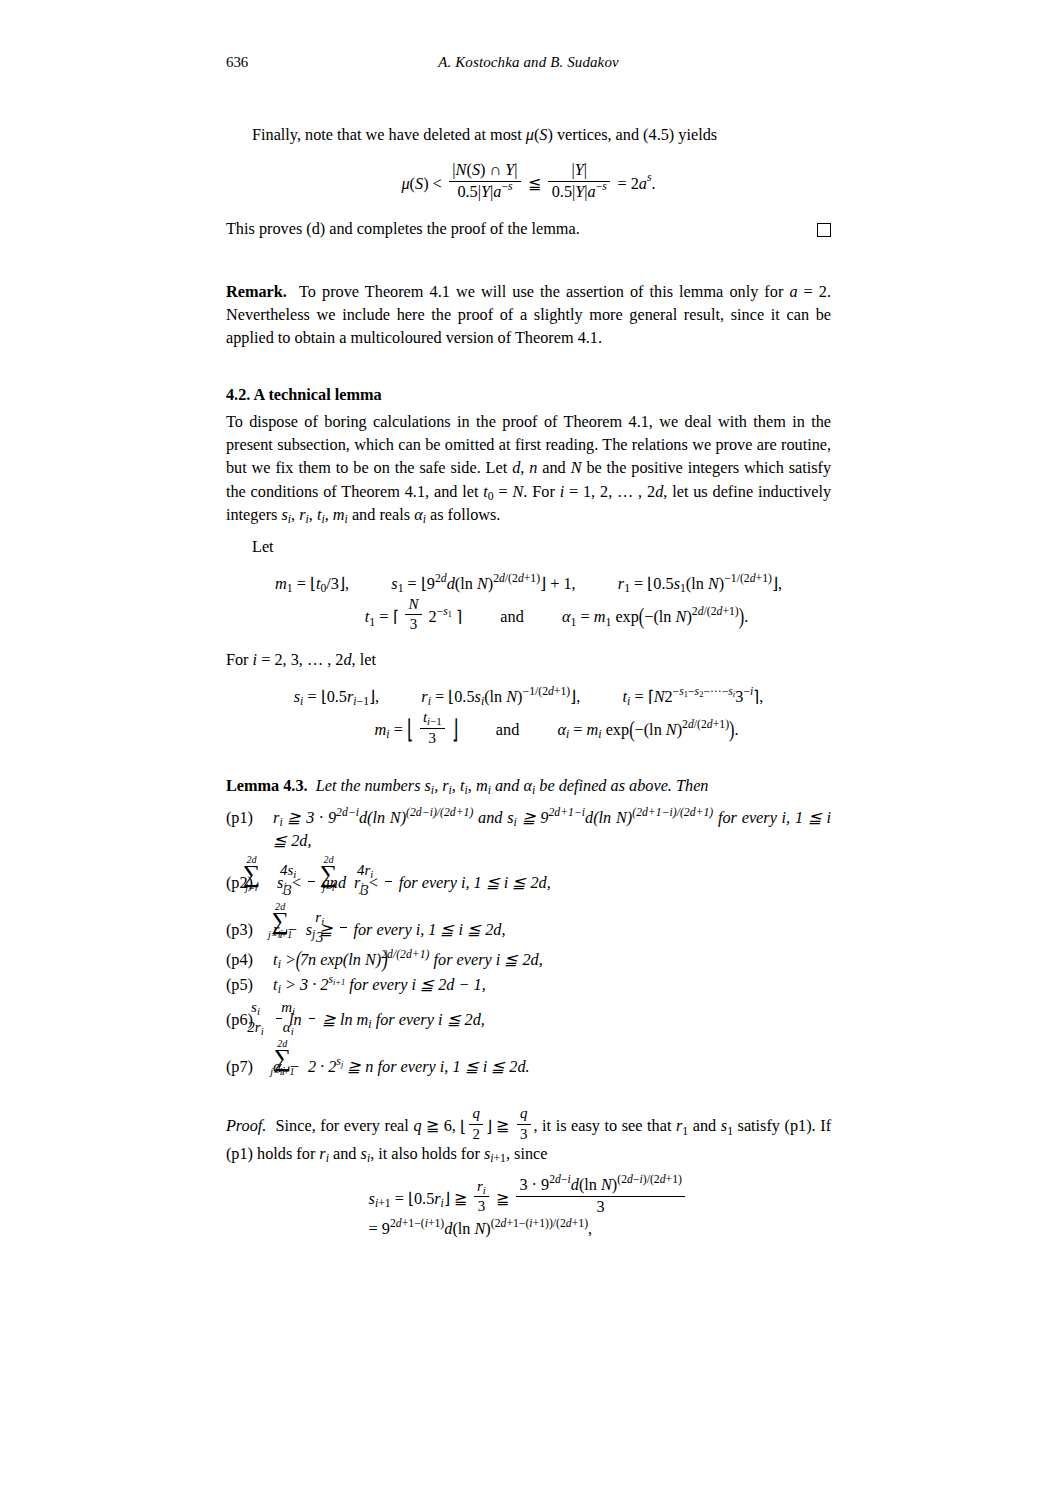636
A. Kostochka and B. Sudakov
Finally, note that we have deleted at most μ(S) vertices, and (4.5) yields
μ(S) < |N(S) ∩ Y| 0.5|Y|a−s ≦ |Y| 0.5|Y|a−s = 2as.
This proves (d) and completes the proof of the lemma.
Remark. To prove Theorem 4.1 we will use the assertion of this lemma only for a = 2. Nevertheless we include here the proof of a slightly more general result, since it can be applied to obtain a multicoloured version of Theorem 4.1.
4.2. A technical lemma
To dispose of boring calculations in the proof of Theorem 4.1, we deal with them in the present subsection, which can be omitted at first reading. The relations we prove are routine, but we fix them to be on the safe side. Let d, n and N be the positive integers which satisfy the conditions of Theorem 4.1, and let t0 = N. For i = 1, 2, … , 2d, let us define inductively integers si, ri, ti, mi and reals αi as follows.
Let
m1 = ⌊t0/3⌋, s1 = ⌊92dd(ln N)2d/(2d+1)⌋ + 1, r1 = ⌊0.5s1(ln N)−1/(2d+1)⌋, t1 = ⌈ N 3 2−s1 ⌉ and α1 = m1 exp(−(ln N)2d/(2d+1)).
For i = 2, 3, … , 2d, let
si = ⌊0.5ri−1⌋, ri = ⌊0.5si(ln N)−1/(2d+1)⌋, ti = ⌈N2−s1−s2−···−si3−i⌉, mi = ⌊ ti−1 3 ⌋ and αi = mi exp(−(ln N)2d/(2d+1)).
Lemma 4.3. Let the numbers si, ri, ti, mi and αi be defined as above. Then
(p1) ri ≧ 3 · 92d−id(ln N)(2d−i)/(2d+1) and si ≧ 92d+1−id(ln N)(2d+1−i)/(2d+1) for every i, 1 ≦ i ≦ 2d,
(p2) 2d∑j=i sj < 4si 3 and 2d∑j=i rj < 4ri 3 for every i, 1 ≦ i ≦ 2d,
(p3) ri − 2d∑j=i+1 sj ≧ ri 3 for every i, 1 ≦ i ≦ 2d,
(p4) ti > 7n exp((ln N)2d/(2d+1)) for every i ≦ 2d,
(p5) ti > 3 · 2si+1 for every i ≦ 2d − 1,
(p6) si 2ri ln mi αi ≧ ln mi for every i ≦ 2d,
(p7) αi − 2d∑j=i+12 · 2sj ≧ n for every i, 1 ≦ i ≦ 2d.
Proof. Since, for every real q ≧ 6, ⌊q 2⌋ ≧ q 3, it is easy to see that r1 and s1 satisfy (p1). If (p1) holds for ri and si, it also holds for si+1, since
si+1 = ⌊0.5ri⌋ ≧ ri 3 ≧ 3 · 92d−id(ln N)(2d−i)/(2d+1) 3 = 92d+1−(i+1)d(ln N)(2d+1−(i+1))/(2d+1),